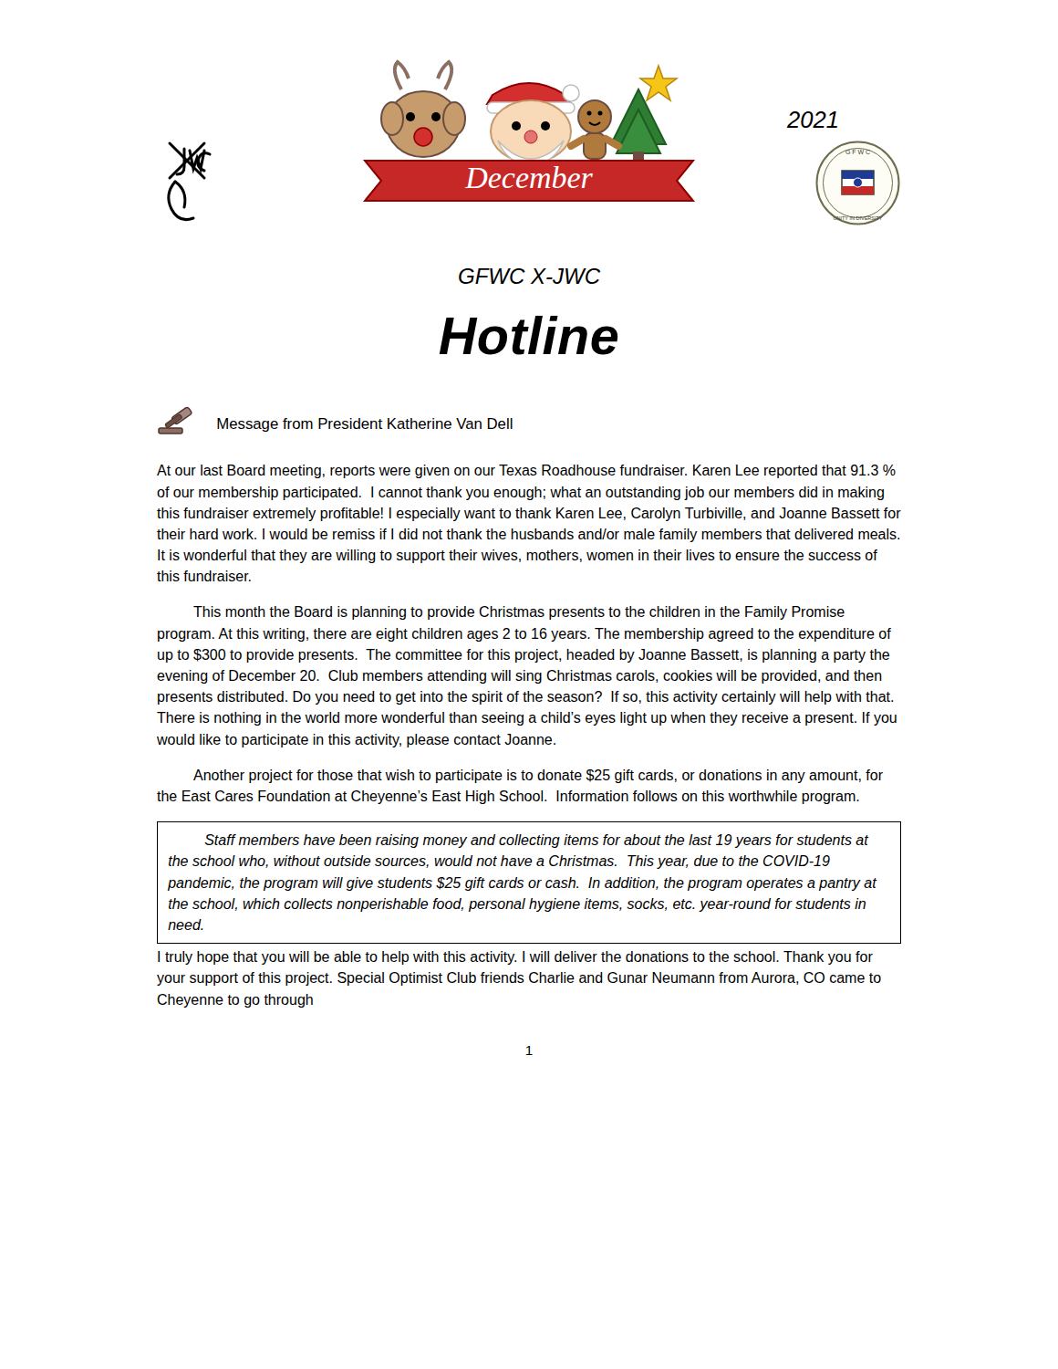December 2021
G F W C UNITY IN DIVERSITY
GFWC X-JWC
Hotline
Message from President Katherine Van Dell
At our last Board meeting, reports were given on our Texas Roadhouse fundraiser. Karen Lee reported that 91.3 % of our membership participated. I cannot thank you enough; what an outstanding job our members did in making this fundraiser extremely profitable! I especially want to thank Karen Lee, Carolyn Turbiville, and Joanne Bassett for their hard work. I would be remiss if I did not thank the husbands and/or male family members that delivered meals. It is wonderful that they are willing to support their wives, mothers, women in their lives to ensure the success of this fundraiser.
This month the Board is planning to provide Christmas presents to the children in the Family Promise program. At this writing, there are eight children ages 2 to 16 years. The membership agreed to the expenditure of up to $300 to provide presents. The committee for this project, headed by Joanne Bassett, is planning a party the evening of December 20. Club members attending will sing Christmas carols, cookies will be provided, and then presents distributed. Do you need to get into the spirit of the season? If so, this activity certainly will help with that. There is nothing in the world more wonderful than seeing a child’s eyes light up when they receive a present. If you would like to participate in this activity, please contact Joanne.
Another project for those that wish to participate is to donate $25 gift cards, or donations in any amount, for the East Cares Foundation at Cheyenne’s East High School. Information follows on this worthwhile program.
Staff members have been raising money and collecting items for about the last 19 years for students at the school who, without outside sources, would not have a Christmas. This year, due to the COVID-19 pandemic, the program will give students $25 gift cards or cash. In addition, the program operates a pantry at the school, which collects nonperishable food, personal hygiene items, socks, etc. year-round for students in need.
I truly hope that you will be able to help with this activity. I will deliver the donations to the school. Thank you for your support of this project. Special Optimist Club friends Charlie and Gunar Neumann from Aurora, CO came to Cheyenne to go through
1